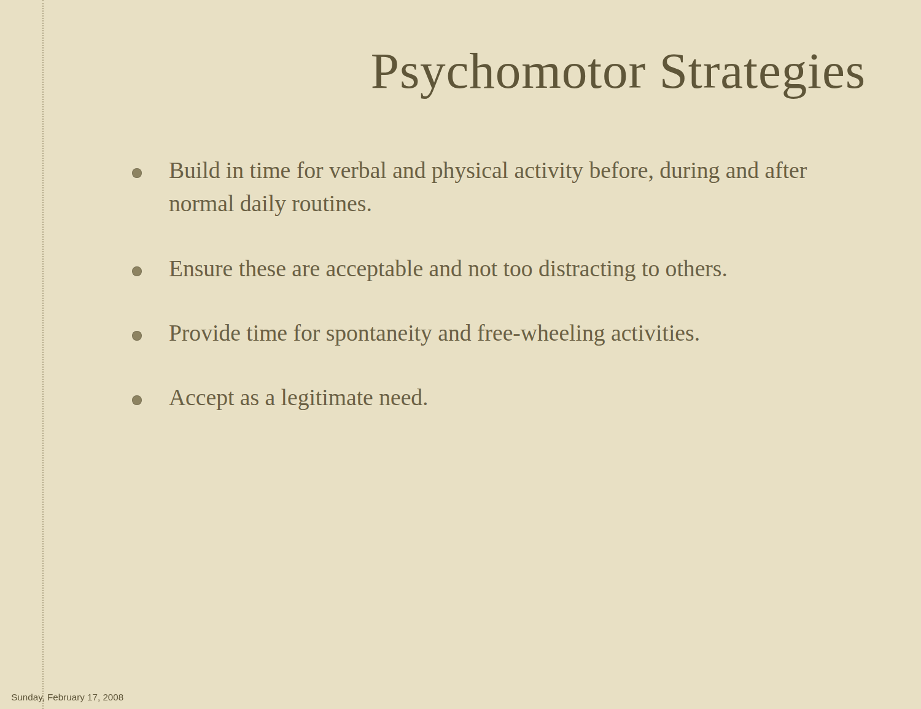Psychomotor Strategies
Build in time for verbal and physical activity before, during and after normal daily routines.
Ensure these are acceptable and not too distracting to others.
Provide time for spontaneity and free-wheeling activities.
Accept as a legitimate need.
Sunday, February 17, 2008